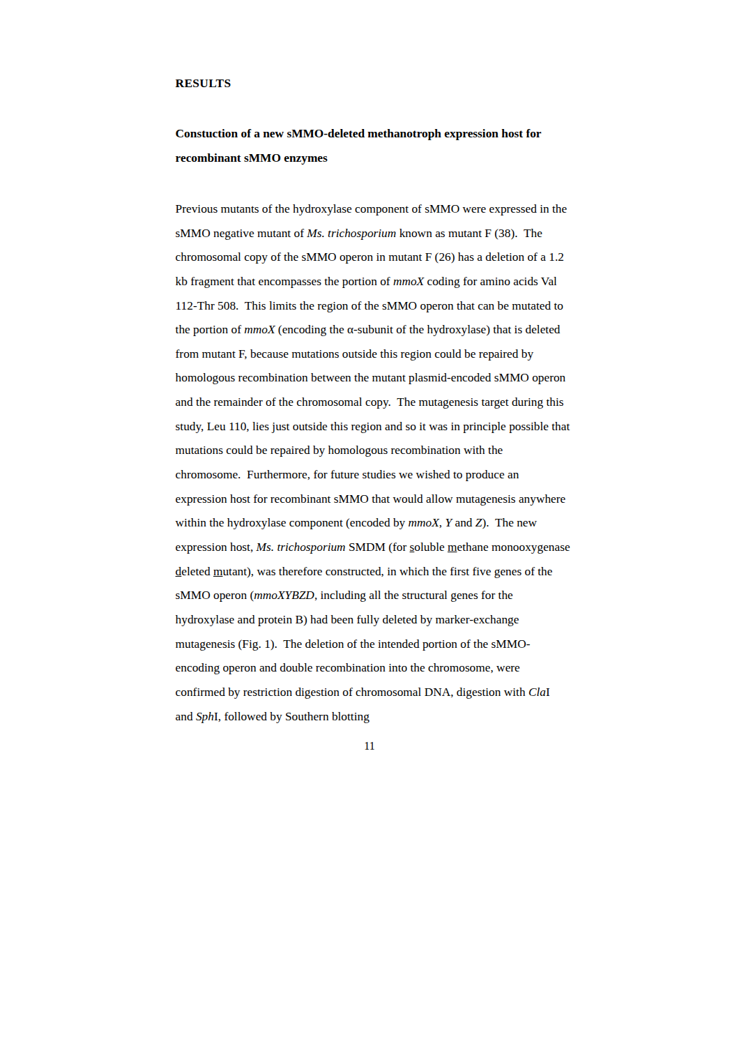RESULTS
Constuction of a new sMMO-deleted methanotroph expression host for recombinant sMMO enzymes
Previous mutants of the hydroxylase component of sMMO were expressed in the sMMO negative mutant of Ms. trichosporium known as mutant F (38). The chromosomal copy of the sMMO operon in mutant F (26) has a deletion of a 1.2 kb fragment that encompasses the portion of mmoX coding for amino acids Val 112-Thr 508. This limits the region of the sMMO operon that can be mutated to the portion of mmoX (encoding the α-subunit of the hydroxylase) that is deleted from mutant F, because mutations outside this region could be repaired by homologous recombination between the mutant plasmid-encoded sMMO operon and the remainder of the chromosomal copy. The mutagenesis target during this study, Leu 110, lies just outside this region and so it was in principle possible that mutations could be repaired by homologous recombination with the chromosome. Furthermore, for future studies we wished to produce an expression host for recombinant sMMO that would allow mutagenesis anywhere within the hydroxylase component (encoded by mmoX, Y and Z). The new expression host, Ms. trichosporium SMDM (for soluble methane monooxygenase deleted mutant), was therefore constructed, in which the first five genes of the sMMO operon (mmoXYBZD, including all the structural genes for the hydroxylase and protein B) had been fully deleted by marker-exchange mutagenesis (Fig. 1). The deletion of the intended portion of the sMMO-encoding operon and double recombination into the chromosome, were confirmed by restriction digestion of chromosomal DNA, digestion with Cla I and Sph I, followed by Southern blotting
11